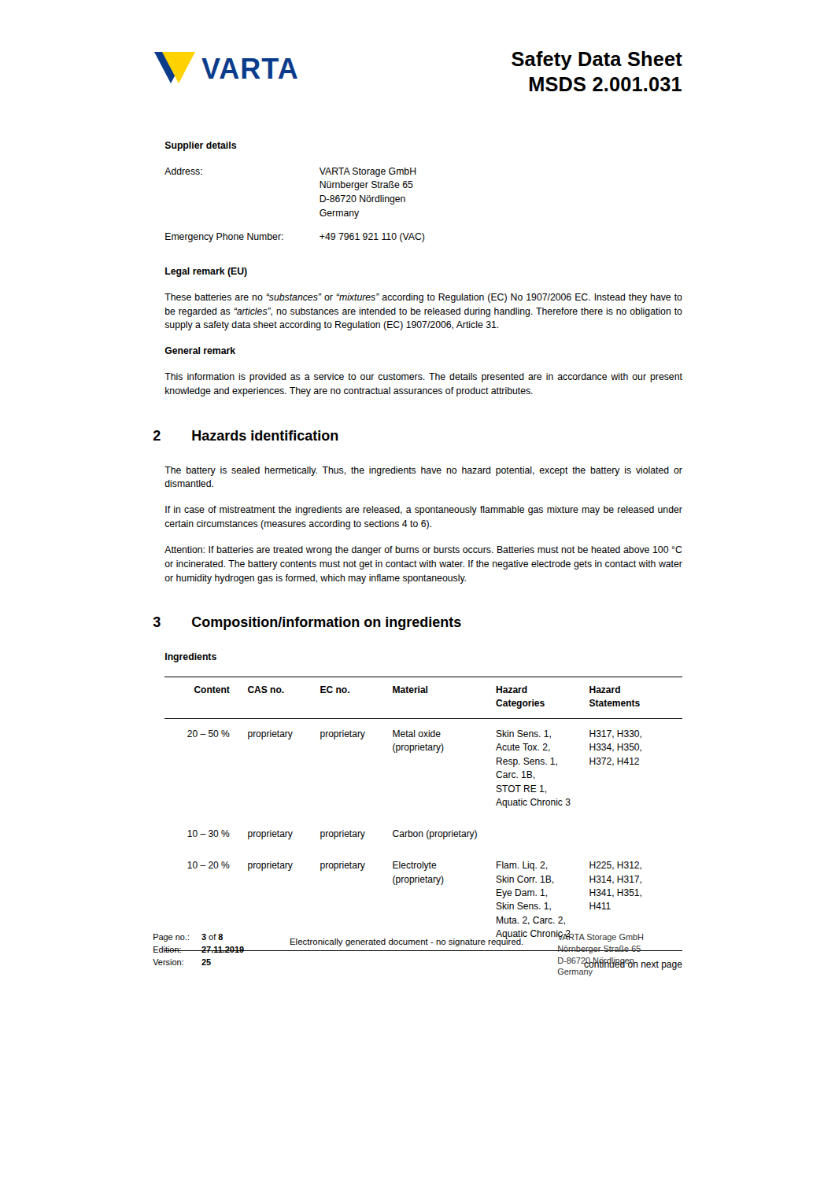VARTA
Safety Data Sheet
MSDS 2.001.031
Supplier details
| Address: | VARTA Storage GmbH |
| | Nürnberger Straße 65 |
| | D-86720 Nördlingen |
| | Germany |
| Emergency Phone Number: | +49 7961 921 110 (VAC) |
Legal remark (EU)
These batteries are no “substances” or “mixtures” according to Regulation (EC) No 1907/2006 EC. Instead they have to be regarded as “articles”, no substances are intended to be released during handling. Therefore there is no obligation to supply a safety data sheet according to Regulation (EC) 1907/2006, Article 31.
General remark
This information is provided as a service to our customers. The details presented are in accordance with our present knowledge and experiences. They are no contractual assurances of product attributes.
2 Hazards identification
The battery is sealed hermetically. Thus, the ingredients have no hazard potential, except the battery is violated or dismantled.
If in case of mistreatment the ingredients are released, a spontaneously flammable gas mixture may be released under certain circumstances (measures according to sections 4 to 6).
Attention: If batteries are treated wrong the danger of burns or bursts occurs. Batteries must not be heated above 100 °C or incinerated. The battery contents must not get in contact with water. If the negative electrode gets in contact with water or humidity hydrogen gas is formed, which may inflame spontaneously.
3 Composition/information on ingredients
Ingredients
| Content | CAS no. | EC no. | Material | Hazard Categories | Hazard Statements |
| --- | --- | --- | --- | --- | --- |
| 20 – 50 % | proprietary | proprietary | Metal oxide (proprietary) | Skin Sens. 1, Acute Tox. 2, Resp. Sens. 1, Carc. 1B, STOT RE 1, Aquatic Chronic 3 | H317, H330, H334, H350, H372, H412 |
| 10 – 30 % | proprietary | proprietary | Carbon (proprietary) | | |
| 10 – 20 % | proprietary | proprietary | Electrolyte (proprietary) | Flam. Liq. 2, Skin Corr. 1B, Eye Dam. 1, Skin Sens. 1, Muta. 2, Carc. 2, Aquatic Chronic 2 | H225, H312, H314, H317, H341, H351, H411 |
continued on next page
| Page no.: | 3 of 8 |
| Edition: | 27.11.2019 |
| Version: | 25 |
Electronically generated document - no signature required.
VARTA Storage GmbH
Nörnberger Straße 65
D-86720 Nördlingen
Germany